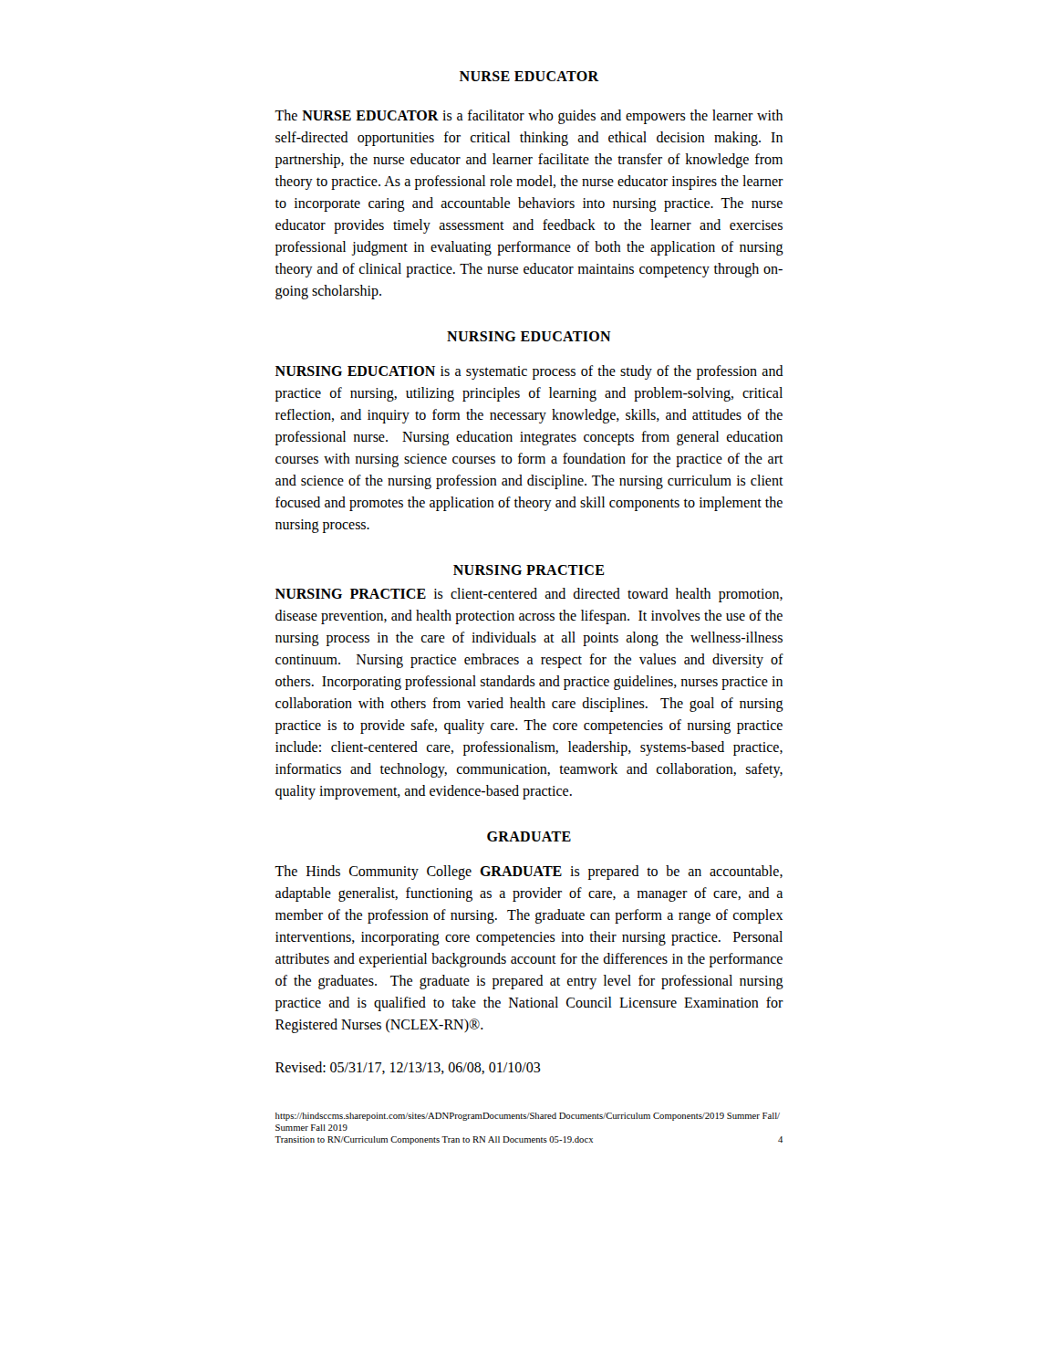Nurse Educator
The NURSE EDUCATOR is a facilitator who guides and empowers the learner with self-directed opportunities for critical thinking and ethical decision making. In partnership, the nurse educator and learner facilitate the transfer of knowledge from theory to practice. As a professional role model, the nurse educator inspires the learner to incorporate caring and accountable behaviors into nursing practice. The nurse educator provides timely assessment and feedback to the learner and exercises professional judgment in evaluating performance of both the application of nursing theory and of clinical practice. The nurse educator maintains competency through on-going scholarship.
Nursing Education
NURSING EDUCATION is a systematic process of the study of the profession and practice of nursing, utilizing principles of learning and problem-solving, critical reflection, and inquiry to form the necessary knowledge, skills, and attitudes of the professional nurse. Nursing education integrates concepts from general education courses with nursing science courses to form a foundation for the practice of the art and science of the nursing profession and discipline. The nursing curriculum is client focused and promotes the application of theory and skill components to implement the nursing process.
Nursing Practice
NURSING PRACTICE is client-centered and directed toward health promotion, disease prevention, and health protection across the lifespan. It involves the use of the nursing process in the care of individuals at all points along the wellness-illness continuum. Nursing practice embraces a respect for the values and diversity of others. Incorporating professional standards and practice guidelines, nurses practice in collaboration with others from varied health care disciplines. The goal of nursing practice is to provide safe, quality care. The core competencies of nursing practice include: client-centered care, professionalism, leadership, systems-based practice, informatics and technology, communication, teamwork and collaboration, safety, quality improvement, and evidence-based practice.
Graduate
The Hinds Community College GRADUATE is prepared to be an accountable, adaptable generalist, functioning as a provider of care, a manager of care, and a member of the profession of nursing. The graduate can perform a range of complex interventions, incorporating core competencies into their nursing practice. Personal attributes and experiential backgrounds account for the differences in the performance of the graduates. The graduate is prepared at entry level for professional nursing practice and is qualified to take the National Council Licensure Examination for Registered Nurses (NCLEX-RN)®.
Revised: 05/31/17, 12/13/13, 06/08, 01/10/03
https://hindsccms.sharepoint.com/sites/ADNProgramDocuments/Shared Documents/Curriculum Components/2019 Summer Fall/Summer Fall 2019
Transition to RN/Curriculum Components Tran to RN All Documents 05-19.docx 4